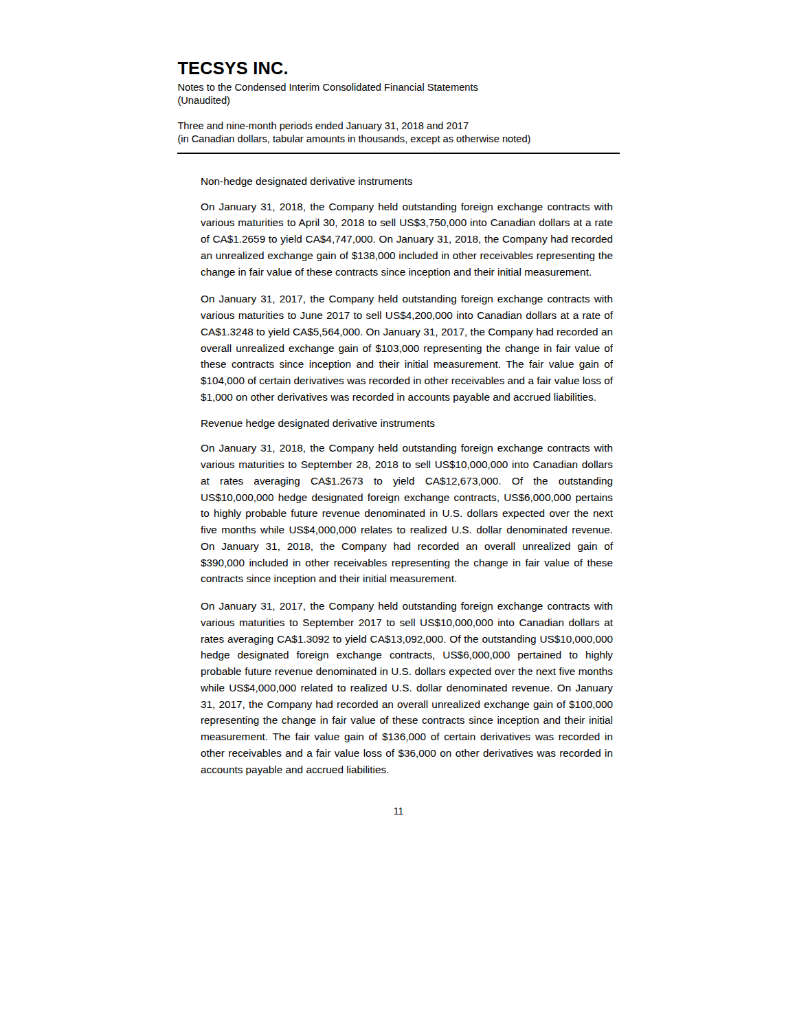TECSYS INC.
Notes to the Condensed Interim Consolidated Financial Statements
(Unaudited)
Three and nine-month periods ended January 31, 2018 and 2017
(in Canadian dollars, tabular amounts in thousands, except as otherwise noted)
Non-hedge designated derivative instruments
On January 31, 2018, the Company held outstanding foreign exchange contracts with various maturities to April 30, 2018 to sell US$3,750,000 into Canadian dollars at a rate of CA$1.2659 to yield CA$4,747,000. On January 31, 2018, the Company had recorded an unrealized exchange gain of $138,000 included in other receivables representing the change in fair value of these contracts since inception and their initial measurement.
On January 31, 2017, the Company held outstanding foreign exchange contracts with various maturities to June 2017 to sell US$4,200,000 into Canadian dollars at a rate of CA$1.3248 to yield CA$5,564,000. On January 31, 2017, the Company had recorded an overall unrealized exchange gain of $103,000 representing the change in fair value of these contracts since inception and their initial measurement. The fair value gain of $104,000 of certain derivatives was recorded in other receivables and a fair value loss of $1,000 on other derivatives was recorded in accounts payable and accrued liabilities.
Revenue hedge designated derivative instruments
On January 31, 2018, the Company held outstanding foreign exchange contracts with various maturities to September 28, 2018 to sell US$10,000,000 into Canadian dollars at rates averaging CA$1.2673 to yield CA$12,673,000. Of the outstanding US$10,000,000 hedge designated foreign exchange contracts, US$6,000,000 pertains to highly probable future revenue denominated in U.S. dollars expected over the next five months while US$4,000,000 relates to realized U.S. dollar denominated revenue. On January 31, 2018, the Company had recorded an overall unrealized gain of $390,000 included in other receivables representing the change in fair value of these contracts since inception and their initial measurement.
On January 31, 2017, the Company held outstanding foreign exchange contracts with various maturities to September 2017 to sell US$10,000,000 into Canadian dollars at rates averaging CA$1.3092 to yield CA$13,092,000. Of the outstanding US$10,000,000 hedge designated foreign exchange contracts, US$6,000,000 pertained to highly probable future revenue denominated in U.S. dollars expected over the next five months while US$4,000,000 related to realized U.S. dollar denominated revenue. On January 31, 2017, the Company had recorded an overall unrealized exchange gain of $100,000 representing the change in fair value of these contracts since inception and their initial measurement. The fair value gain of $136,000 of certain derivatives was recorded in other receivables and a fair value loss of $36,000 on other derivatives was recorded in accounts payable and accrued liabilities.
11